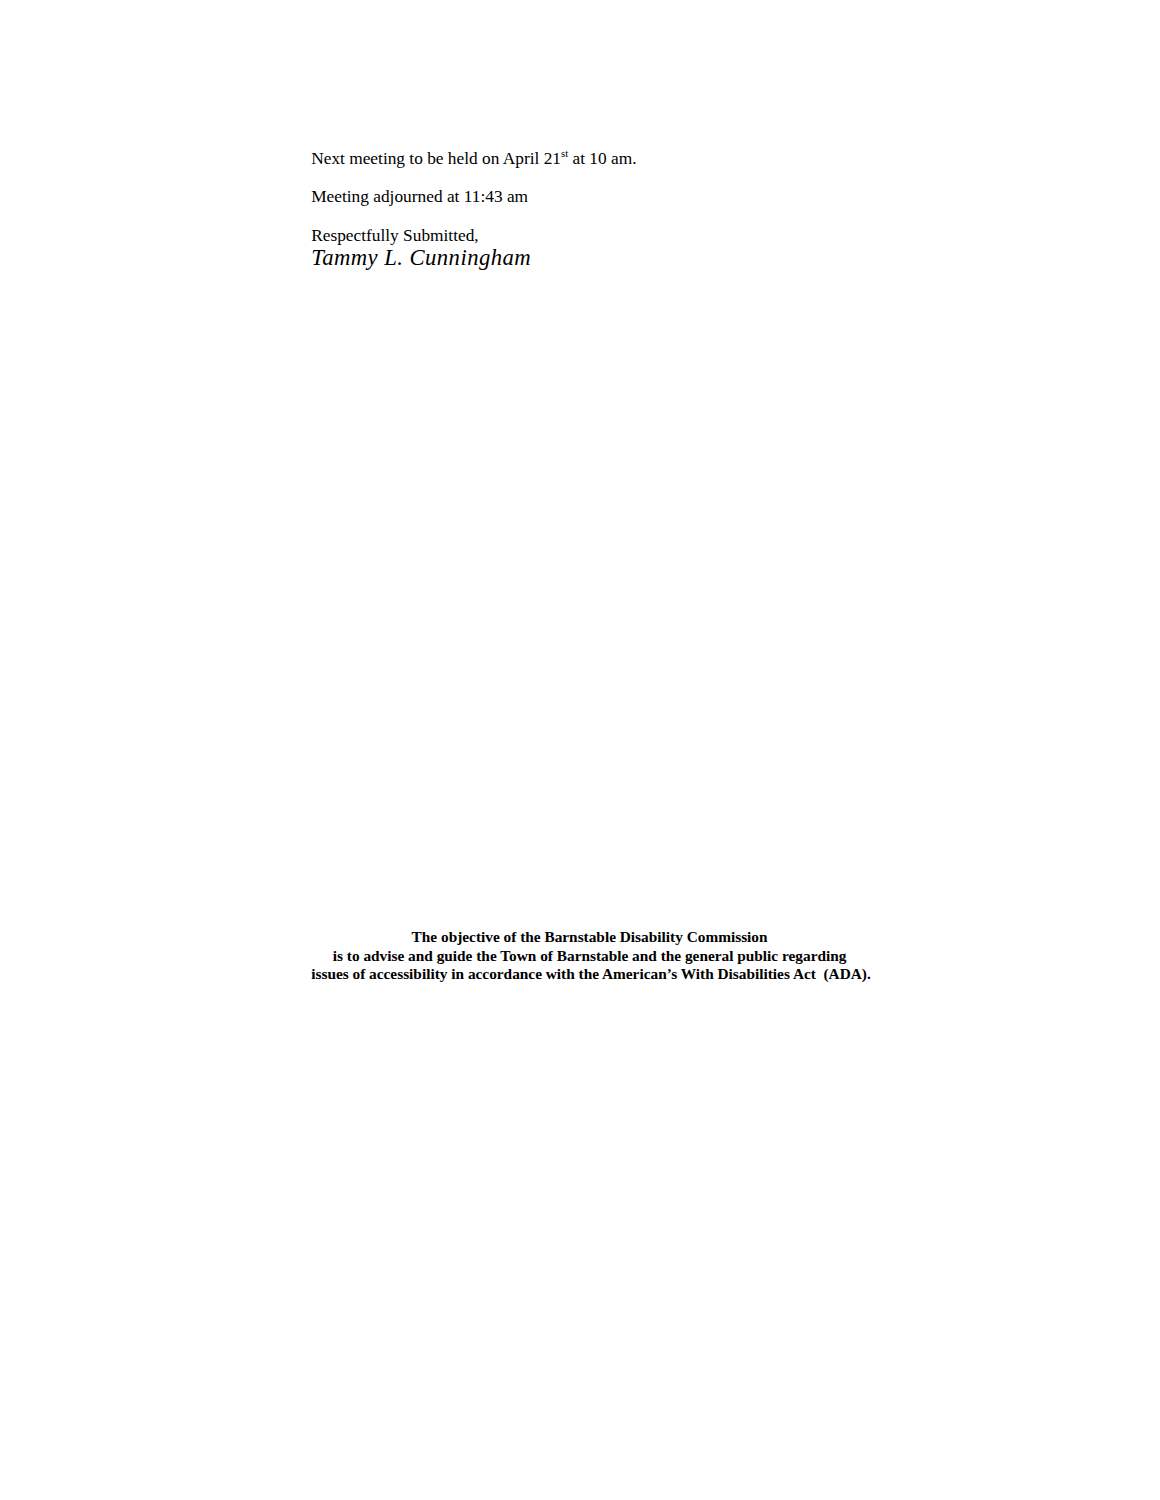Next meeting to be held on April 21st at 10 am.
Meeting adjourned at 11:43 am
Respectfully Submitted,
Tammy L. Cunningham
The objective of the Barnstable Disability Commission
is to advise and guide the Town of Barnstable and the general public regarding
issues of accessibility in accordance with the American’s With Disabilities Act (ADA).